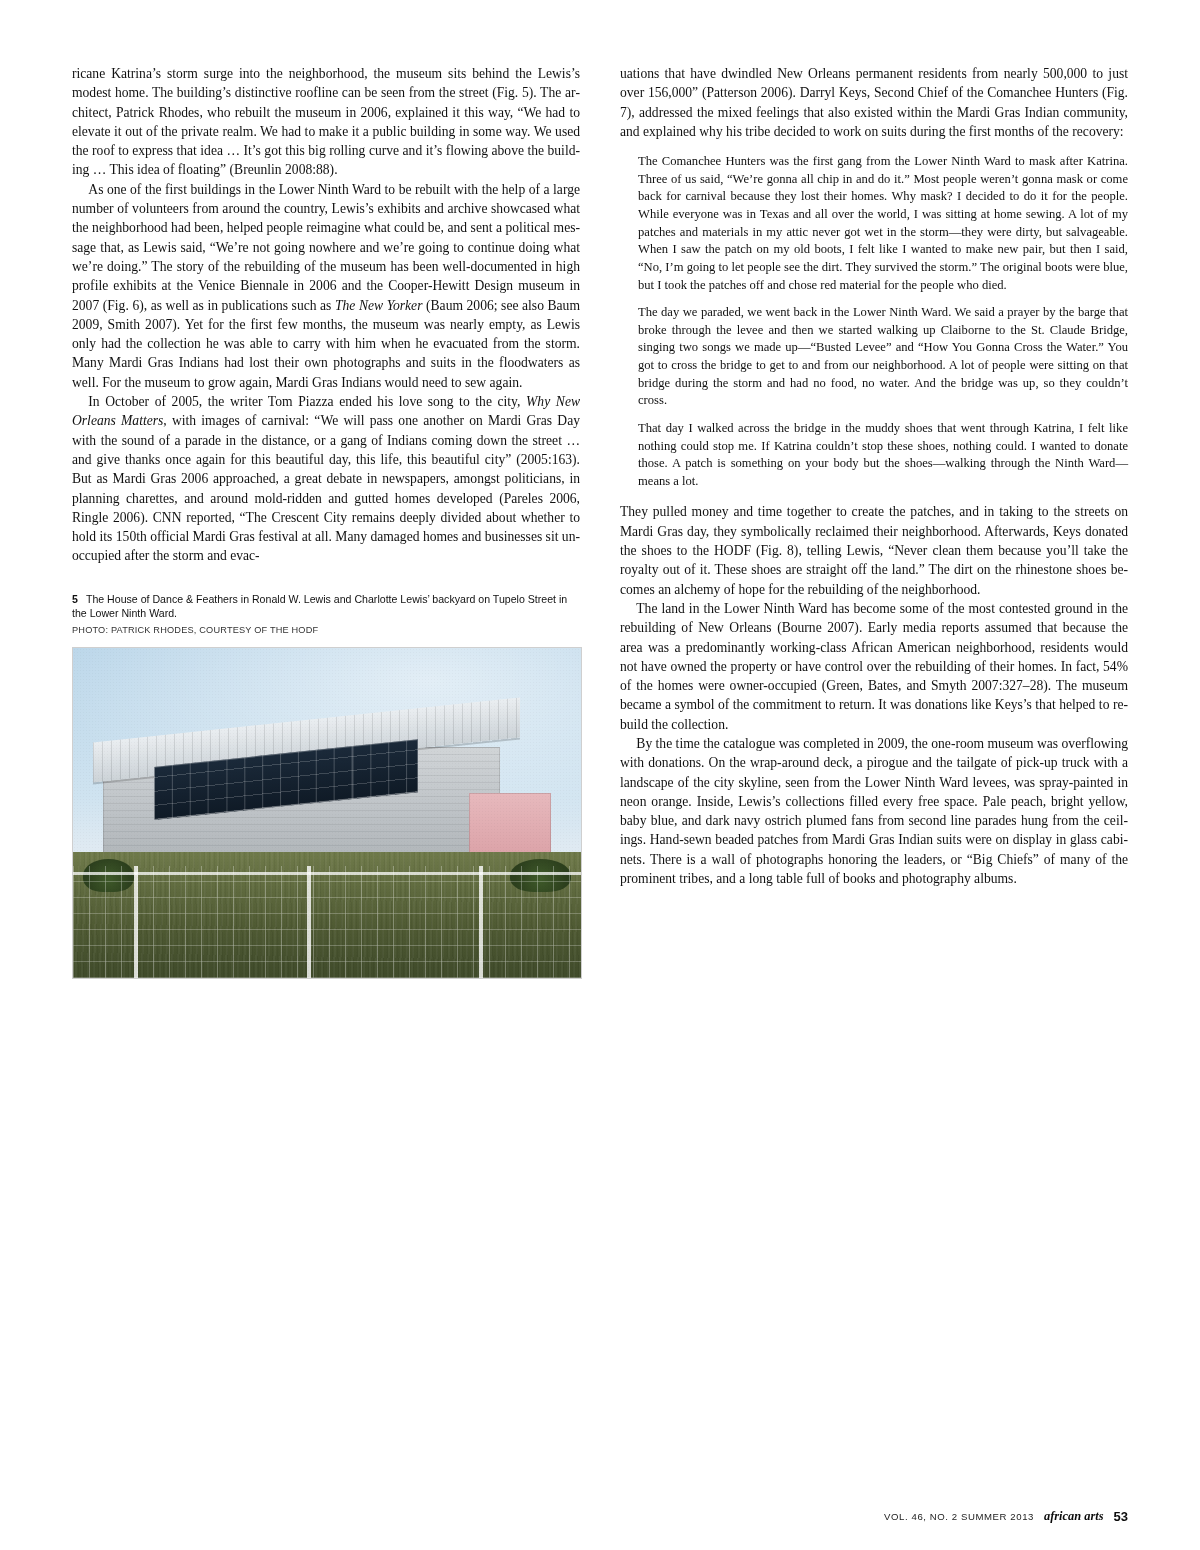ricane Katrina’s storm surge into the neighborhood, the museum sits behind the Lewis’s modest home. The building’s distinctive roofline can be seen from the street (Fig. 5). The architect, Patrick Rhodes, who rebuilt the museum in 2006, explained it this way, “We had to elevate it out of the private realm. We had to make it a public building in some way. We used the roof to express that idea … It’s got this big rolling curve and it’s flowing above the building … This idea of floating” (Breunlin 2008:88).
As one of the first buildings in the Lower Ninth Ward to be rebuilt with the help of a large number of volunteers from around the country, Lewis’s exhibits and archive showcased what the neighborhood had been, helped people reimagine what could be, and sent a political message that, as Lewis said, “We’re not going nowhere and we’re going to continue doing what we’re doing.” The story of the rebuilding of the museum has been well-documented in high profile exhibits at the Venice Biennale in 2006 and the Cooper-Hewitt Design museum in 2007 (Fig. 6), as well as in publications such as The New Yorker (Baum 2006; see also Baum 2009, Smith 2007). Yet for the first few months, the museum was nearly empty, as Lewis only had the collection he was able to carry with him when he evacuated from the storm. Many Mardi Gras Indians had lost their own photographs and suits in the floodwaters as well. For the museum to grow again, Mardi Gras Indians would need to sew again.
In October of 2005, the writer Tom Piazza ended his love song to the city, Why New Orleans Matters, with images of carnival: “We will pass one another on Mardi Gras Day with the sound of a parade in the distance, or a gang of Indians coming down the street … and give thanks once again for this beautiful day, this life, this beautiful city” (2005:163). But as Mardi Gras 2006 approached, a great debate in newspapers, amongst politicians, in planning charettes, and around mold-ridden and gutted homes developed (Pareles 2006, Ringle 2006). CNN reported, “The Crescent City remains deeply divided about whether to hold its 150th official Mardi Gras festival at all. Many damaged homes and businesses sit unoccupied after the storm and evac-
5 The House of Dance & Feathers in Ronald W. Lewis and Charlotte Lewis’ backyard on Tupelo Street in the Lower Ninth Ward. Photo: Patrick Rhodes, courtesy of the HODF
uations that have dwindled New Orleans permanent residents from nearly 500,000 to just over 156,000” (Patterson 2006). Darryl Keys, Second Chief of the Comanchee Hunters (Fig. 7), addressed the mixed feelings that also existed within the Mardi Gras Indian community, and explained why his tribe decided to work on suits during the first months of the recovery:
The Comanchee Hunters was the first gang from the Lower Ninth Ward to mask after Katrina. Three of us said, “We’re gonna all chip in and do it.” Most people weren’t gonna mask or come back for carnival because they lost their homes. Why mask? I decided to do it for the people. While everyone was in Texas and all over the world, I was sitting at home sewing. A lot of my patches and materials in my attic never got wet in the storm—they were dirty, but salvageable. When I saw the patch on my old boots, I felt like I wanted to make new pair, but then I said, “No, I’m going to let people see the dirt. They survived the storm.” The original boots were blue, but I took the patches off and chose red material for the people who died.
The day we paraded, we went back in the Lower Ninth Ward. We said a prayer by the barge that broke through the levee and then we started walking up Claiborne to the St. Claude Bridge, singing two songs we made up—“Busted Levee” and “How You Gonna Cross the Water.” You got to cross the bridge to get to and from our neighborhood. A lot of people were sitting on that bridge during the storm and had no food, no water. And the bridge was up, so they couldn’t cross.
That day I walked across the bridge in the muddy shoes that went through Katrina, I felt like nothing could stop me. If Katrina couldn’t stop these shoes, nothing could. I wanted to donate those. A patch is something on your body but the shoes—walking through the Ninth Ward—means a lot.
They pulled money and time together to create the patches, and in taking to the streets on Mardi Gras day, they symbolically reclaimed their neighborhood. Afterwards, Keys donated the shoes to the HODF (Fig. 8), telling Lewis, “Never clean them because you’ll take the royalty out of it. These shoes are straight off the land.” The dirt on the rhinestone shoes becomes an alchemy of hope for the rebuilding of the neighborhood.
The land in the Lower Ninth Ward has become some of the most contested ground in the rebuilding of New Orleans (Bourne 2007). Early media reports assumed that because the area was a predominantly working-class African American neighborhood, residents would not have owned the property or have control over the rebuilding of their homes. In fact, 54% of the homes were owner-occupied (Green, Bates, and Smyth 2007:327–28). The museum became a symbol of the commitment to return. It was donations like Keys’s that helped to rebuild the collection.
By the time the catalogue was completed in 2009, the one-room museum was overflowing with donations. On the wrap-around deck, a pirogue and the tailgate of pick-up truck with a landscape of the city skyline, seen from the Lower Ninth Ward levees, was spray-painted in neon orange. Inside, Lewis’s collections filled every free space. Pale peach, bright yellow, baby blue, and dark navy ostrich plumed fans from second line parades hung from the ceilings. Hand-sewn beaded patches from Mardi Gras Indian suits were on display in glass cabinets. There is a wall of photographs honoring the leaders, or “Big Chiefs” of many of the prominent tribes, and a long table full of books and photography albums.
VOL. 46, NO. 2 SUMMER 2013 african arts 53